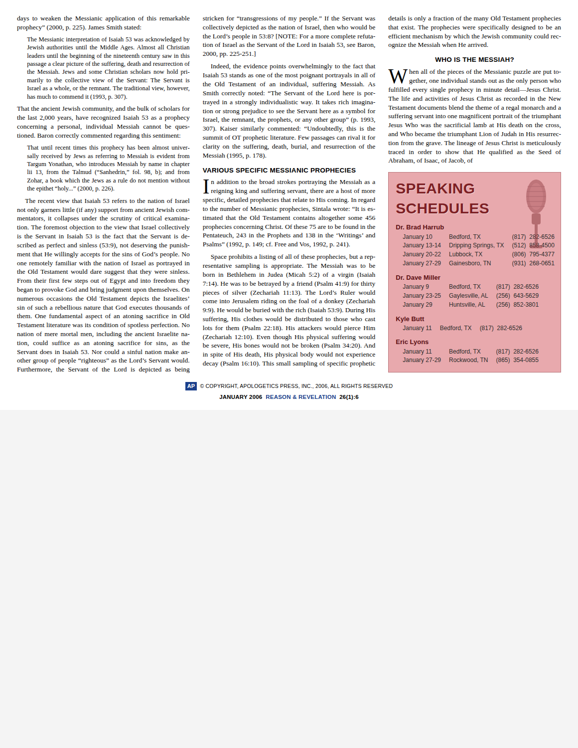days to weaken the Messianic application of this remarkable prophecy” (2000, p. 225). James Smith stated:
The Messianic interpretation of Isaiah 53 was acknowledged by Jewish authorities until the Middle Ages. Almost all Christian leaders until the beginning of the nineteenth century saw in this passage a clear picture of the suffering, death and resurrection of the Messiah. Jews and some Christian scholars now hold primarily to the collective view of the Servant: The Servant is Israel as a whole, or the remnant. The traditional view, however, has much to commend it (1993, p. 307).
That the ancient Jewish community, and the bulk of scholars for the last 2,000 years, have recognized Isaiah 53 as a prophecy concerning a personal, individual Messiah cannot be questioned. Baron correctly commented regarding this sentiment:
That until recent times this prophecy has been almost universally received by Jews as referring to Messiah is evident from Targum Yonathan, who introduces Messiah by name in chapter lii 13, from the Talmud (“Sanhedrin,” fol. 98, b); and from Zohar, a book which the Jews as a rule do not mention without the epithet “holy...” (2000, p. 226).
The recent view that Isaiah 53 refers to the nation of Israel not only garners little (if any) support from ancient Jewish commentators, it collapses under the scrutiny of critical examination. The foremost objection to the view that Israel collectively is the Servant in Isaiah 53 is the fact that the Servant is described as perfect and sinless (53:9), not deserving the punishment that He willingly accepts for the sins of God’s people. No one remotely familiar with the nation of Israel as portrayed in the Old Testament would dare suggest that they were sinless. From their first few steps out of Egypt and into freedom they began to provoke God and bring judgment upon themselves. On numerous occasions the Old Testament depicts the Israelites’ sin of such a rebellious nature that God executes thousands of them. One fundamental aspect of an atoning sacrifice in Old Testament literature was its condition of spotless perfection. No nation of mere mortal men, including the ancient Israelite nation, could suffice as an atoning sacrifice for sins, as the Servant does in Isaiah 53. Nor could a sinful nation make another group of people “righteous” as the Lord’s Servant would. Furthermore, the Servant of the Lord is depicted as being stricken for “transgressions of my people.” If the Servant was collectively depicted as the nation of Israel, then who would be the Lord’s people in 53:8? [NOTE: For a more complete refutation of Israel as the Servant of the Lord in Isaiah 53, see Baron, 2000, pp. 225-251.]
Indeed, the evidence points overwhelmingly to the fact that Isaiah 53 stands as one of the most poignant portrayals in all of the Old Testament of an individual, suffering Messiah. As Smith correctly noted: “The Servant of the Lord here is portrayed in a strongly individualistic way. It takes rich imagination or strong prejudice to see the Servant here as a symbol for Israel, the remnant, the prophets, or any other group” (p. 1993, 307). Kaiser similarly commented: “Undoubtedly, this is the summit of OT prophetic literature. Few passages can rival it for clarity on the suffering, death, burial, and resurrection of the Messiah (1995, p. 178).
Various Specific Messianic Prophecies
In addition to the broad strokes portraying the Messiah as a reigning king and suffering servant, there are a host of more specific, detailed prophecies that relate to His coming. In regard to the number of Messianic prophecies, Sintala wrote: “It is estimated that the Old Testament contains altogether some 456 prophecies concerning Christ. Of these 75 are to be found in the Pentateuch, 243 in the Prophets and 138 in the ‘Writings’ and Psalms” (1992, p. 149; cf. Free and Vos, 1992, p. 241).
Space prohibits a listing of all of these prophecies, but a representative sampling is appropriate. The Messiah was to be born in Bethlehem in Judea (Micah 5:2) of a virgin (Isaiah 7:14). He was to be betrayed by a friend (Psalm 41:9) for thirty pieces of silver (Zechariah 11:13). The Lord’s Ruler would come into Jerusalem riding on the foal of a donkey (Zechariah 9:9). He would be buried with the rich (Isaiah 53:9). During His suffering, His clothes would be distributed to those who cast lots for them (Psalm 22:18). His attackers would pierce Him (Zechariah 12:10). Even though His physical suffering would be severe, His bones would not be broken (Psalm 34:20). And in spite of His death, His physical body would not experience decay (Psalm 16:10). This small sampling of specific prophetic details is only a fraction of the many Old Testament prophecies that exist. The prophecies were specifically designed to be an efficient mechanism by which the Jewish community could recognize the Messiah when He arrived.
Who is the Messiah?
When all of the pieces of the Messianic puzzle are put together, one individual stands out as the only person who fulfilled every single prophecy in minute detail—Jesus Christ. The life and activities of Jesus Christ as recorded in the New Testament documents blend the theme of a regal monarch and a suffering servant into one magnificent portrait of the triumphant Jesus Who was the sacrificial lamb at His death on the cross, and Who became the triumphant Lion of Judah in His resurrection from the grave. The lineage of Jesus Christ is meticulously traced in order to show that He qualified as the Seed of Abraham, of Isaac, of Jacob, of
Speaking Schedules
Dr. Brad Harrub
| January 10 | Bedford, TX | (817) 282-6526 |
| January 13-14 | Dripping Springs, TX | (512) 858-4500 |
| January 20-22 | Lubbock, TX | (806) 795-4377 |
| January 27-29 | Gainesboro, TN | (931) 268-0651 |
Dr. Dave Miller
| January 9 | Bedford, TX | (817) 282-6526 |
| January 23-25 | Gaylesville, AL | (256) 643-5629 |
| January 29 | Huntsville, AL | (256) 852-3801 |
Kyle Butt
| January 11 | Bedford, TX | (817) 282-6526 |
Eric Lyons
| January 11 | Bedford, TX | (817) 282-6526 |
| January 27-29 | Rockwood, TN | (865) 354-0855 |
AP© COPYRIGHT, APOLOGETICS PRESS, INC., 2006, ALL RIGHTS RESERVED
JANUARY 2006 REASON & REVELATION 26(1):6